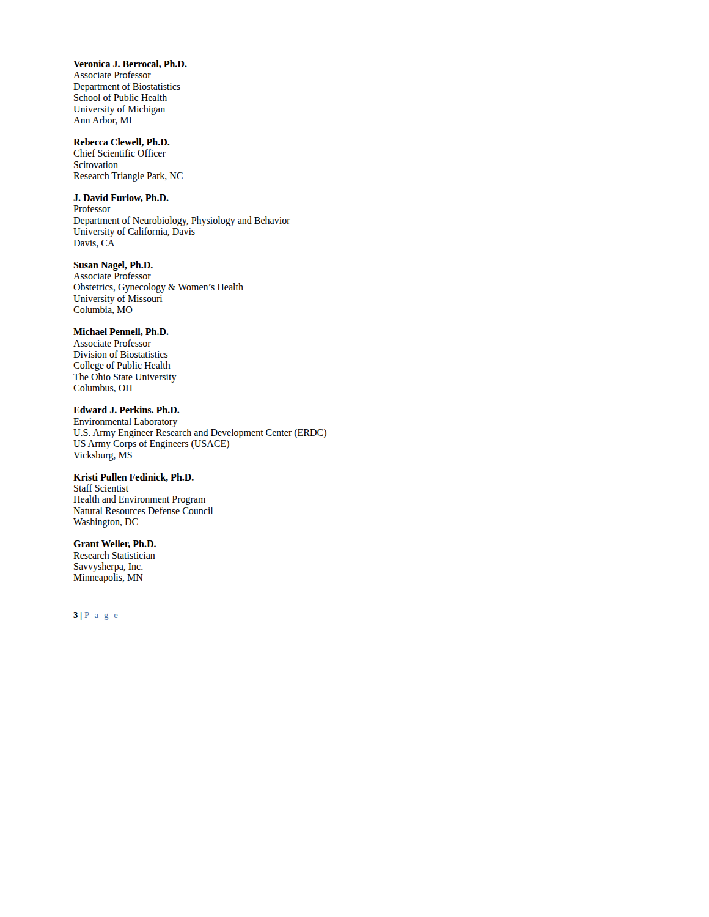Veronica J. Berrocal, Ph.D.
Associate Professor
Department of Biostatistics
School of Public Health
University of Michigan
Ann Arbor, MI
Rebecca Clewell, Ph.D.
Chief Scientific Officer
Scitovation
Research Triangle Park, NC
J. David Furlow, Ph.D.
Professor
Department of Neurobiology, Physiology and Behavior
University of California, Davis
Davis, CA
Susan Nagel, Ph.D.
Associate Professor
Obstetrics, Gynecology & Women’s Health
University of Missouri
Columbia, MO
Michael Pennell, Ph.D.
Associate Professor
Division of Biostatistics
College of Public Health
The Ohio State University
Columbus, OH
Edward J. Perkins. Ph.D.
Environmental Laboratory
U.S. Army Engineer Research and Development Center (ERDC)
US Army Corps of Engineers (USACE)
Vicksburg, MS
Kristi Pullen Fedinick, Ph.D.
Staff Scientist
Health and Environment Program
Natural Resources Defense Council
Washington, DC
Grant Weller, Ph.D.
Research Statistician
Savvysherpa, Inc.
Minneapolis, MN
3 | P a g e